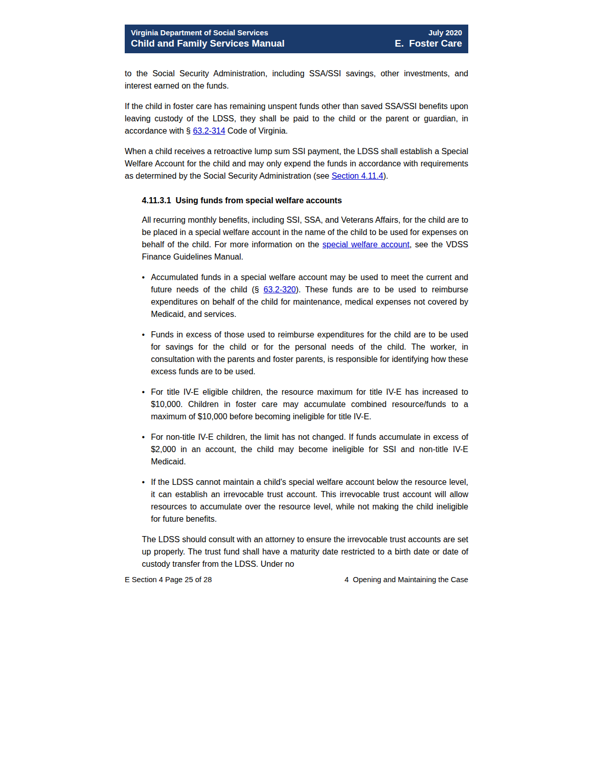Virginia Department of Social Services
Child and Family Services Manual
July 2020
E. Foster Care
to the Social Security Administration, including SSA/SSI savings, other investments, and interest earned on the funds.
If the child in foster care has remaining unspent funds other than saved SSA/SSI benefits upon leaving custody of the LDSS, they shall be paid to the child or the parent or guardian, in accordance with § 63.2-314 Code of Virginia.
When a child receives a retroactive lump sum SSI payment, the LDSS shall establish a Special Welfare Account for the child and may only expend the funds in accordance with requirements as determined by the Social Security Administration (see Section 4.11.4).
4.11.3.1 Using funds from special welfare accounts
All recurring monthly benefits, including SSI, SSA, and Veterans Affairs, for the child are to be placed in a special welfare account in the name of the child to be used for expenses on behalf of the child. For more information on the special welfare account, see the VDSS Finance Guidelines Manual.
Accumulated funds in a special welfare account may be used to meet the current and future needs of the child (§ 63.2-320). These funds are to be used to reimburse expenditures on behalf of the child for maintenance, medical expenses not covered by Medicaid, and services.
Funds in excess of those used to reimburse expenditures for the child are to be used for savings for the child or for the personal needs of the child. The worker, in consultation with the parents and foster parents, is responsible for identifying how these excess funds are to be used.
For title IV-E eligible children, the resource maximum for title IV-E has increased to $10,000. Children in foster care may accumulate combined resource/funds to a maximum of $10,000 before becoming ineligible for title IV-E.
For non-title IV-E children, the limit has not changed. If funds accumulate in excess of $2,000 in an account, the child may become ineligible for SSI and non-title IV-E Medicaid.
If the LDSS cannot maintain a child's special welfare account below the resource level, it can establish an irrevocable trust account. This irrevocable trust account will allow resources to accumulate over the resource level, while not making the child ineligible for future benefits.
The LDSS should consult with an attorney to ensure the irrevocable trust accounts are set up properly. The trust fund shall have a maturity date restricted to a birth date or date of custody transfer from the LDSS. Under no
E Section 4 Page 25 of 28 4 Opening and Maintaining the Case